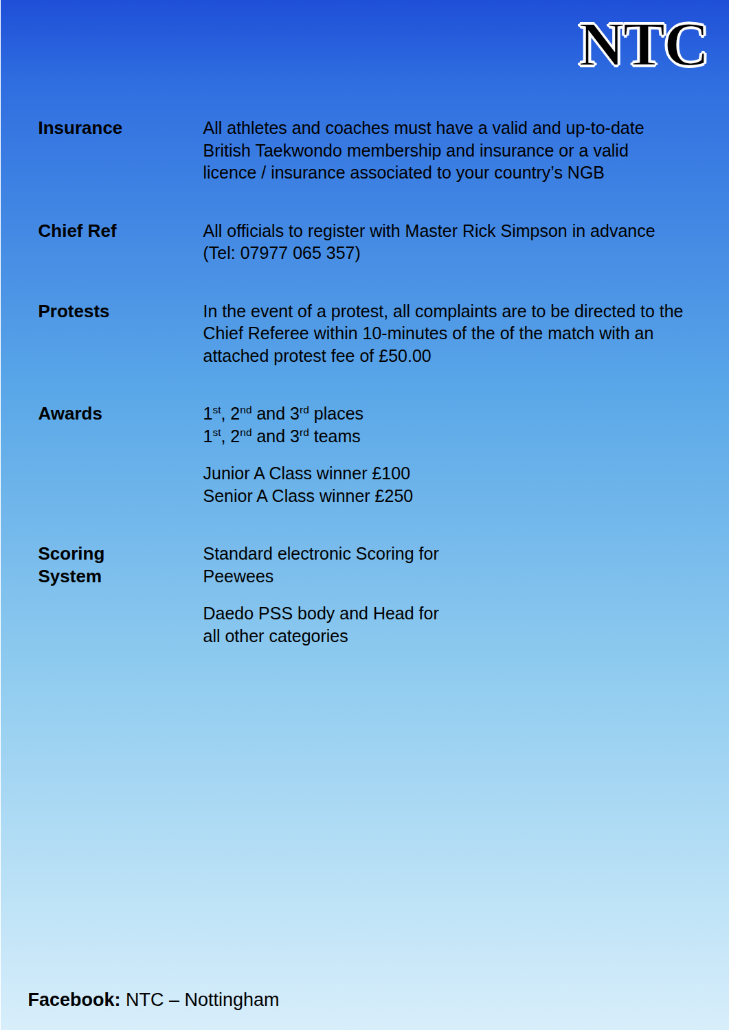NTC
Insurance
All athletes and coaches must have a valid and up-to-date British Taekwondo membership and insurance or a valid licence / insurance associated to your country’s NGB
Chief Ref
All officials to register with Master Rick Simpson in advance (Tel: 07977 065 357)
Protests
In the event of a protest, all complaints are to be directed to the Chief Referee within 10-minutes of the of the match with an attached protest fee of £50.00
Awards
1st, 2nd and 3rd places
1st, 2nd and 3rd teams
Junior A Class winner £100
Senior A Class winner £250
Scoring
System
Standard electronic Scoring for Peewees
Daedo PSS body and Head for all other categories
Facebook: NTC – Nottingham